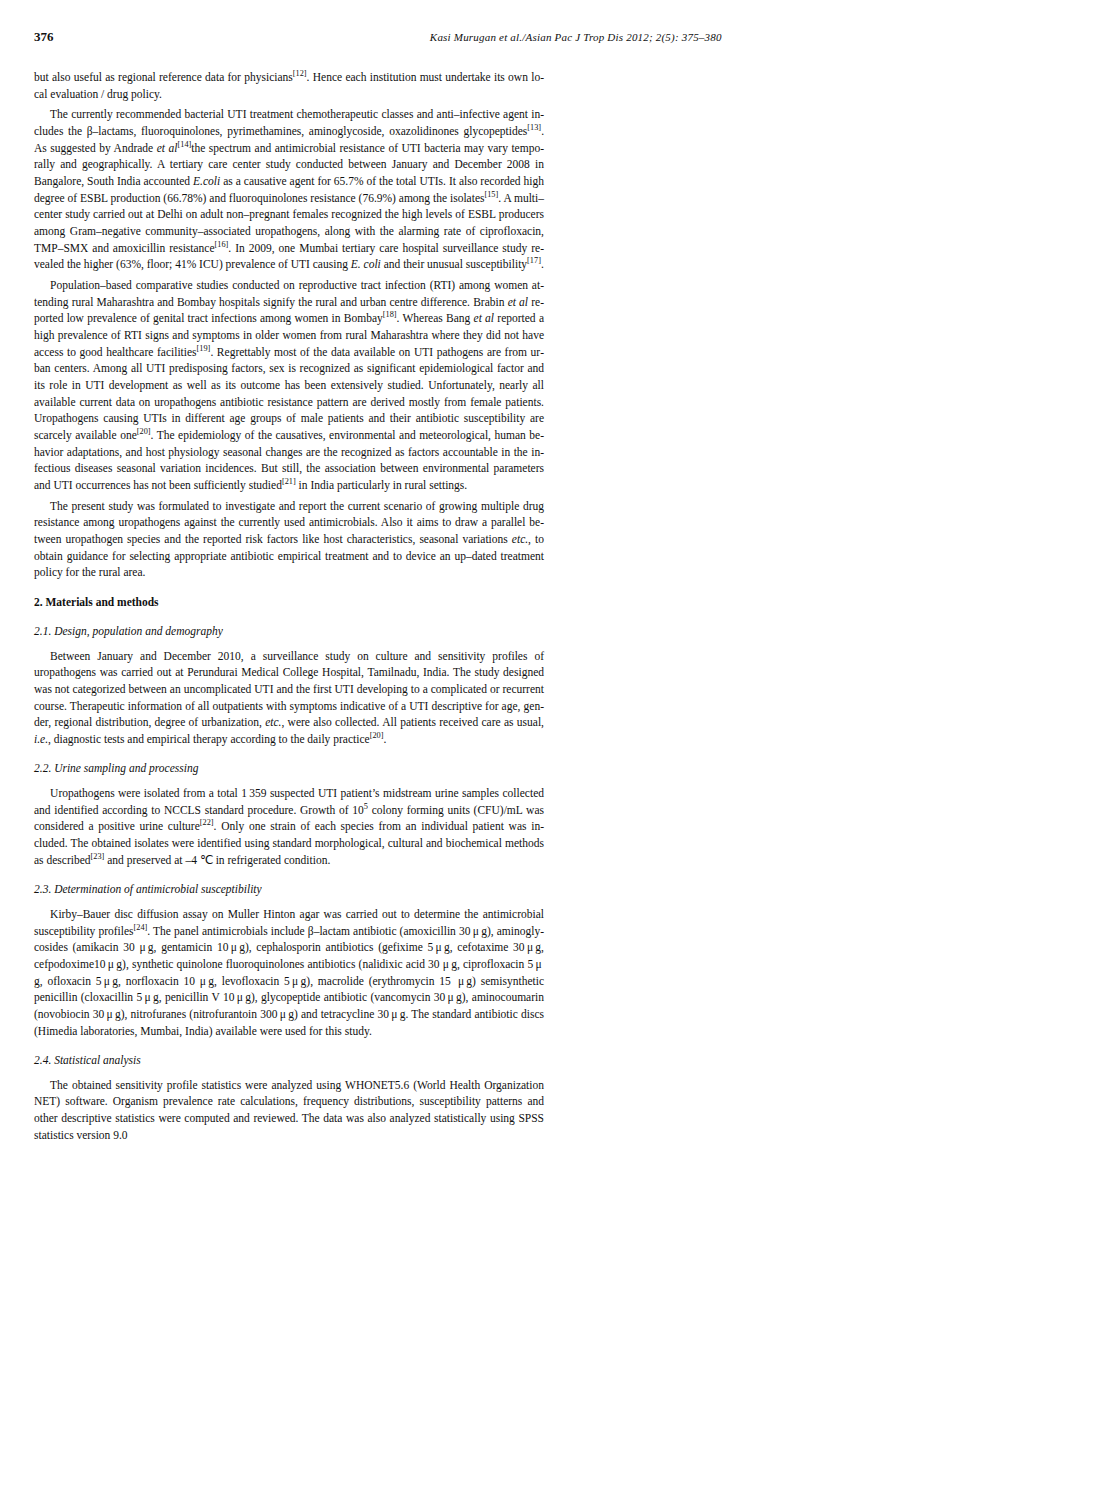376 Kasi Murugan et al./Asian Pac J Trop Dis 2012; 2(5): 375–380
but also useful as regional reference data for physicians[12]. Hence each institution must undertake its own local evaluation / drug policy.
The currently recommended bacterial UTI treatment chemotherapeutic classes and anti–infective agent includes the β–lactams, fluoroquinolones, pyrimethamines, aminoglycoside, oxazolidinones glycopeptides[13]. As suggested by Andrade et al[14]the spectrum and antimicrobial resistance of UTI bacteria may vary temporally and geographically. A tertiary care center study conducted between January and December 2008 in Bangalore, South India accounted E.coli as a causative agent for 65.7% of the total UTIs. It also recorded high degree of ESBL production (66.78%) and fluoroquinolones resistance (76.9%) among the isolates[15]. A multi–center study carried out at Delhi on adult non–pregnant females recognized the high levels of ESBL producers among Gram–negative community–associated uropathogens, along with the alarming rate of ciprofloxacin, TMP–SMX and amoxicillin resistance[16]. In 2009, one Mumbai tertiary care hospital surveillance study revealed the higher (63%, floor; 41% ICU) prevalence of UTI causing E. coli and their unusual susceptibility[17].
Population–based comparative studies conducted on reproductive tract infection (RTI) among women attending rural Maharashtra and Bombay hospitals signify the rural and urban centre difference. Brabin et al reported low prevalence of genital tract infections among women in Bombay[18]. Whereas Bang et al reported a high prevalence of RTI signs and symptoms in older women from rural Maharashtra where they did not have access to good healthcare facilities[19]. Regrettably most of the data available on UTI pathogens are from urban centers. Among all UTI predisposing factors, sex is recognized as significant epidemiological factor and its role in UTI development as well as its outcome has been extensively studied. Unfortunately, nearly all available current data on uropathogens antibiotic resistance pattern are derived mostly from female patients. Uropathogens causing UTIs in different age groups of male patients and their antibiotic susceptibility are scarcely available one[20]. The epidemiology of the causatives, environmental and meteorological, human behavior adaptations, and host physiology seasonal changes are the recognized as factors accountable in the infectious diseases seasonal variation incidences. But still, the association between environmental parameters and UTI occurrences has not been sufficiently studied[21] in India particularly in rural settings.
The present study was formulated to investigate and report the current scenario of growing multiple drug resistance among uropathogens against the currently used antimicrobials. Also it aims to draw a parallel between uropathogen species and the reported risk factors like host characteristics, seasonal variations etc., to obtain guidance for selecting appropriate antibiotic empirical treatment and to device an up–dated treatment policy for the rural area.
2. Materials and methods
2.1. Design, population and demography
Between January and December 2010, a surveillance study on culture and sensitivity profiles of uropathogens was carried out at Perundurai Medical College Hospital, Tamilnadu, India. The study designed was not categorized between an uncomplicated UTI and the first UTI developing to a complicated or recurrent course. Therapeutic information of all outpatients with symptoms indicative of a UTI descriptive for age, gender, regional distribution, degree of urbanization, etc., were also collected. All patients received care as usual, i.e., diagnostic tests and empirical therapy according to the daily practice[20].
2.2. Urine sampling and processing
Uropathogens were isolated from a total 1 359 suspected UTI patient’s midstream urine samples collected and identified according to NCCLS standard procedure. Growth of 105 colony forming units (CFU)/mL was considered a positive urine culture[22]. Only one strain of each species from an individual patient was included. The obtained isolates were identified using standard morphological, cultural and biochemical methods as described[23] and preserved at –4 ℃ in refrigerated condition.
2.3. Determination of antimicrobial susceptibility
Kirby–Bauer disc diffusion assay on Muller Hinton agar was carried out to determine the antimicrobial susceptibility profiles[24]. The panel antimicrobials include β–lactam antibiotic (amoxicillin 30 μ g), aminoglycosides (amikacin 30 μ g, gentamicin 10 μ g), cephalosporin antibiotics (gefixime 5 μ g, cefotaxime 30 μ g, cefpodoxime10 μ g), synthetic quinolone fluoroquinolones antibiotics (nalidixic acid 30 μ g, ciprofloxacin 5 μ g, ofloxacin 5 μ g, norfloxacin 10 μ g, levofloxacin 5 μ g), macrolide (erythromycin 15  μ g) semisynthetic penicillin (cloxacillin 5 μ g, penicillin V 10 μ g), glycopeptide antibiotic (vancomycin 30 μ g), aminocoumarin (novobiocin 30 μ g), nitrofuranes (nitrofurantoin 300 μ g) and tetracycline 30 μ g. The standard antibiotic discs (Himedia laboratories, Mumbai, India) available were used for this study.
2.4. Statistical analysis
The obtained sensitivity profile statistics were analyzed using WHONET5.6 (World Health Organization NET) software. Organism prevalence rate calculations, frequency distributions, susceptibility patterns and other descriptive statistics were computed and reviewed. The data was also analyzed statistically using SPSS statistics version 9.0